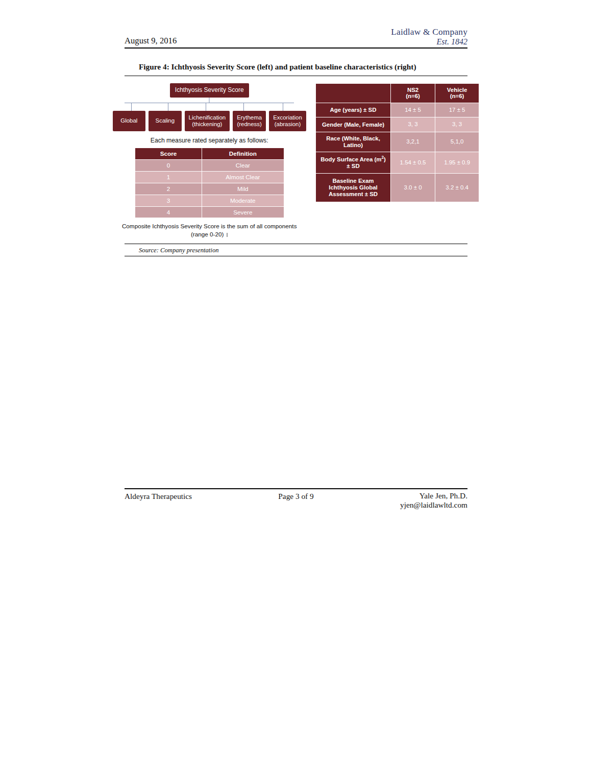August 9, 2016
Laidlaw & Company
Est. 1842
Figure 4: Ichthyosis Severity Score (left) and patient baseline characteristics (right)
Ichthyosis Severity Score
Global
Scaling
Lichenification
(thickening)
Erythema
(redness)
Excoriation
(abrasion)
Each measure rated separately as follows:
| Score | Definition |
| --- | --- |
| 0 | Clear |
| 1 | Almost Clear |
| 2 | Mild |
| 3 | Moderate |
| 4 | Severe |
Composite Ichthyosis Severity Score is the sum of all components (range 0-20)
| | NS2 (n=6) | Vehicle (n=6) |
| --- | --- | --- |
| Age (years) ± SD | 14 ± 5 | 17 ± 5 |
| Gender (Male, Female) | 3, 3 | 3, 3 |
| Race (White, Black, Latino) | 3,2,1 | 5,1,0 |
| Body Surface Area (m 2 ) ± SD | 1.54 ± 0.5 | 1.95 ± 0.9 |
| Baseline Exam Ichthyosis Global Assessment ± SD | 3.0 ± 0 | 3.2 ± 0.4 |
Source: Company presentation
Aldeyra Therapeutics
Page 3 of 9
Yale Jen, Ph.D. yjen@laidlawltd.com